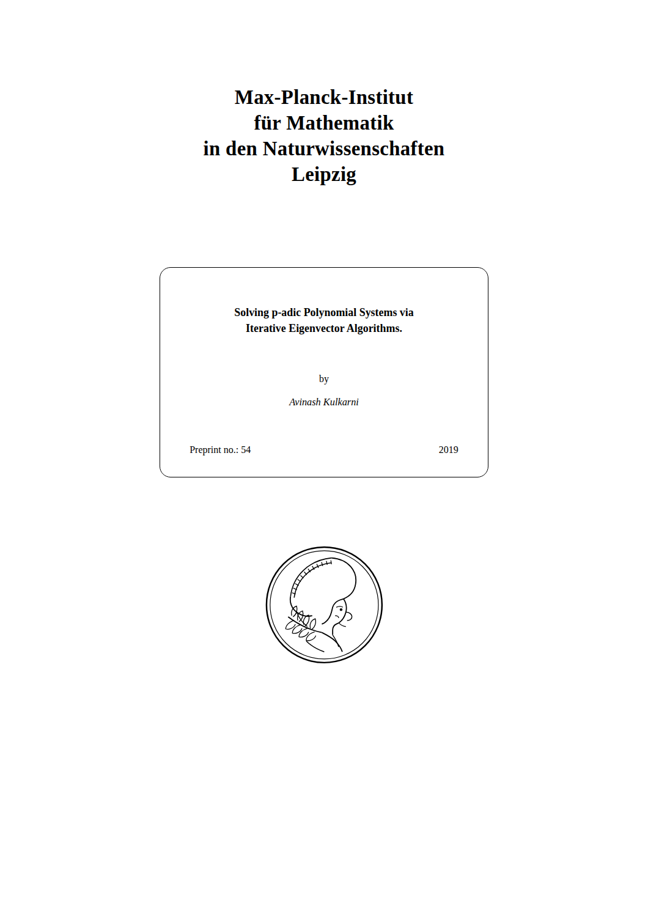Max-Planck-Institut für Mathematik in den Naturwissenschaften Leipzig
Solving p-adic Polynomial Systems via
Iterative Eigenvector Algorithms.
by
Avinash Kulkarni
Preprint no.: 54 2019